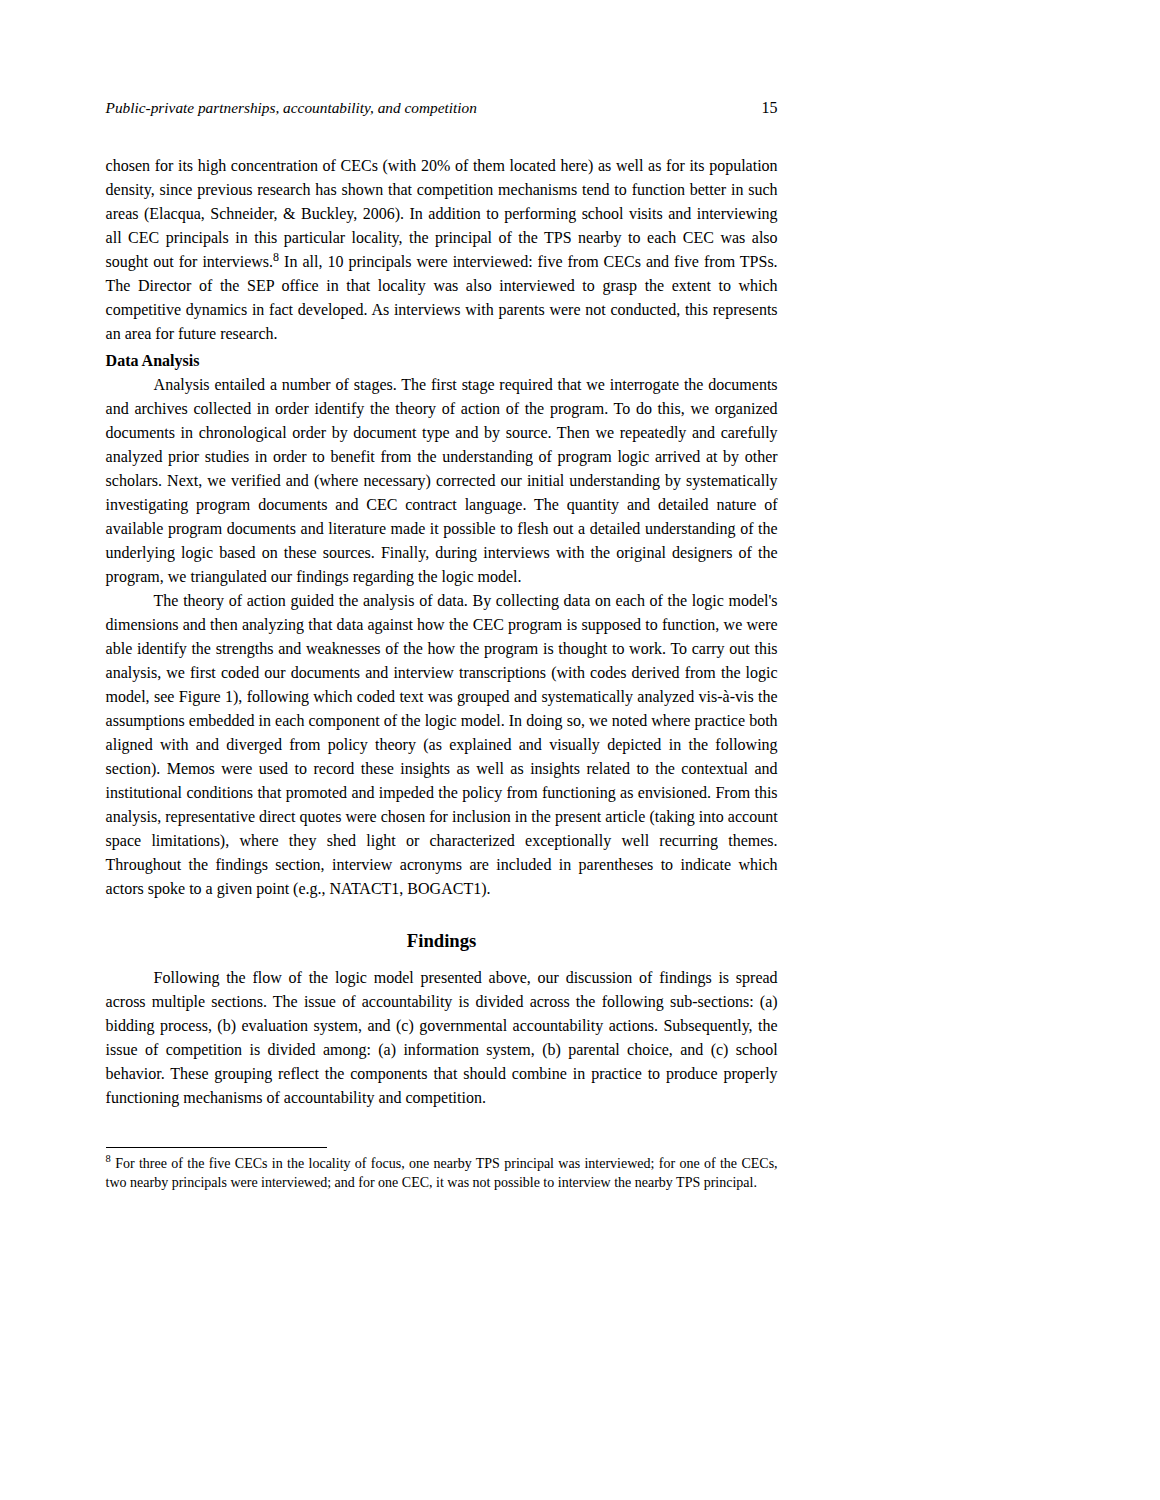Public-private partnerships, accountability, and competition 15
chosen for its high concentration of CECs (with 20% of them located here) as well as for its population density, since previous research has shown that competition mechanisms tend to function better in such areas (Elacqua, Schneider, & Buckley, 2006). In addition to performing school visits and interviewing all CEC principals in this particular locality, the principal of the TPS nearby to each CEC was also sought out for interviews.8 In all, 10 principals were interviewed: five from CECs and five from TPSs. The Director of the SEP office in that locality was also interviewed to grasp the extent to which competitive dynamics in fact developed. As interviews with parents were not conducted, this represents an area for future research.
Data Analysis
Analysis entailed a number of stages. The first stage required that we interrogate the documents and archives collected in order identify the theory of action of the program. To do this, we organized documents in chronological order by document type and by source. Then we repeatedly and carefully analyzed prior studies in order to benefit from the understanding of program logic arrived at by other scholars. Next, we verified and (where necessary) corrected our initial understanding by systematically investigating program documents and CEC contract language. The quantity and detailed nature of available program documents and literature made it possible to flesh out a detailed understanding of the underlying logic based on these sources. Finally, during interviews with the original designers of the program, we triangulated our findings regarding the logic model.
The theory of action guided the analysis of data. By collecting data on each of the logic model's dimensions and then analyzing that data against how the CEC program is supposed to function, we were able identify the strengths and weaknesses of the how the program is thought to work. To carry out this analysis, we first coded our documents and interview transcriptions (with codes derived from the logic model, see Figure 1), following which coded text was grouped and systematically analyzed vis-à-vis the assumptions embedded in each component of the logic model. In doing so, we noted where practice both aligned with and diverged from policy theory (as explained and visually depicted in the following section). Memos were used to record these insights as well as insights related to the contextual and institutional conditions that promoted and impeded the policy from functioning as envisioned. From this analysis, representative direct quotes were chosen for inclusion in the present article (taking into account space limitations), where they shed light or characterized exceptionally well recurring themes. Throughout the findings section, interview acronyms are included in parentheses to indicate which actors spoke to a given point (e.g., NATACT1, BOGACT1).
Findings
Following the flow of the logic model presented above, our discussion of findings is spread across multiple sections. The issue of accountability is divided across the following sub-sections: (a) bidding process, (b) evaluation system, and (c) governmental accountability actions. Subsequently, the issue of competition is divided among: (a) information system, (b) parental choice, and (c) school behavior. These grouping reflect the components that should combine in practice to produce properly functioning mechanisms of accountability and competition.
8 For three of the five CECs in the locality of focus, one nearby TPS principal was interviewed; for one of the CECs, two nearby principals were interviewed; and for one CEC, it was not possible to interview the nearby TPS principal.